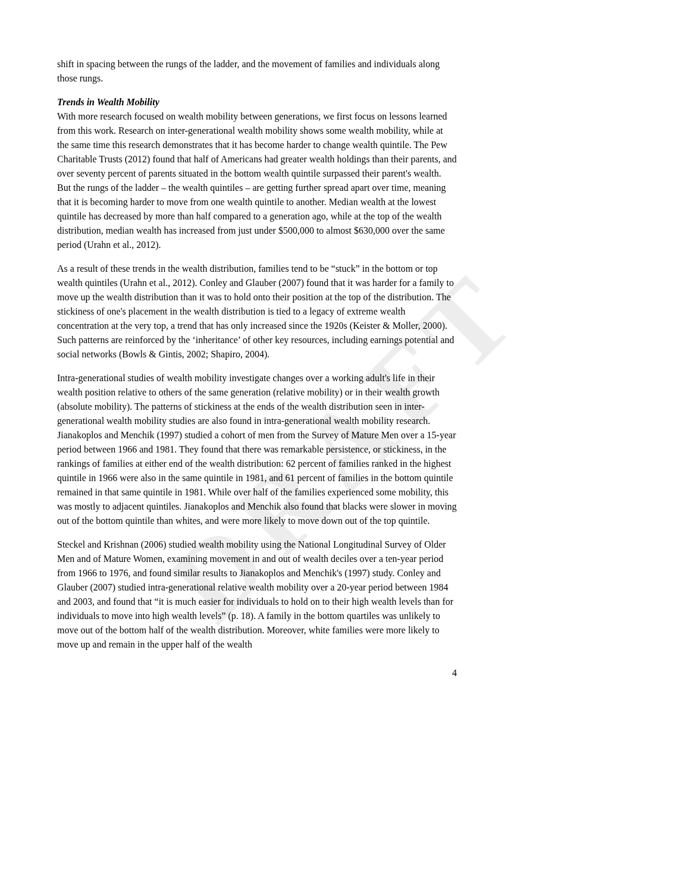DRAFT
shift in spacing between the rungs of the ladder, and the movement of families and individuals along those rungs.
Trends in Wealth Mobility
With more research focused on wealth mobility between generations, we first focus on lessons learned from this work. Research on inter-generational wealth mobility shows some wealth mobility, while at the same time this research demonstrates that it has become harder to change wealth quintile. The Pew Charitable Trusts (2012) found that half of Americans had greater wealth holdings than their parents, and over seventy percent of parents situated in the bottom wealth quintile surpassed their parent's wealth. But the rungs of the ladder – the wealth quintiles – are getting further spread apart over time, meaning that it is becoming harder to move from one wealth quintile to another. Median wealth at the lowest quintile has decreased by more than half compared to a generation ago, while at the top of the wealth distribution, median wealth has increased from just under $500,000 to almost $630,000 over the same period (Urahn et al., 2012).
As a result of these trends in the wealth distribution, families tend to be “stuck” in the bottom or top wealth quintiles (Urahn et al., 2012). Conley and Glauber (2007) found that it was harder for a family to move up the wealth distribution than it was to hold onto their position at the top of the distribution. The stickiness of one's placement in the wealth distribution is tied to a legacy of extreme wealth concentration at the very top, a trend that has only increased since the 1920s (Keister & Moller, 2000). Such patterns are reinforced by the ‘inheritance’ of other key resources, including earnings potential and social networks (Bowls & Gintis, 2002; Shapiro, 2004).
Intra-generational studies of wealth mobility investigate changes over a working adult's life in their wealth position relative to others of the same generation (relative mobility) or in their wealth growth (absolute mobility). The patterns of stickiness at the ends of the wealth distribution seen in inter-generational wealth mobility studies are also found in intra-generational wealth mobility research. Jianakoplos and Menchik (1997) studied a cohort of men from the Survey of Mature Men over a 15-year period between 1966 and 1981. They found that there was remarkable persistence, or stickiness, in the rankings of families at either end of the wealth distribution: 62 percent of families ranked in the highest quintile in 1966 were also in the same quintile in 1981, and 61 percent of families in the bottom quintile remained in that same quintile in 1981. While over half of the families experienced some mobility, this was mostly to adjacent quintiles. Jianakoplos and Menchik also found that blacks were slower in moving out of the bottom quintile than whites, and were more likely to move down out of the top quintile.
Steckel and Krishnan (2006) studied wealth mobility using the National Longitudinal Survey of Older Men and of Mature Women, examining movement in and out of wealth deciles over a ten-year period from 1966 to 1976, and found similar results to Jianakoplos and Menchik's (1997) study. Conley and Glauber (2007) studied intra-generational relative wealth mobility over a 20-year period between 1984 and 2003, and found that “it is much easier for individuals to hold on to their high wealth levels than for individuals to move into high wealth levels” (p. 18). A family in the bottom quartiles was unlikely to move out of the bottom half of the wealth distribution. Moreover, white families were more likely to move up and remain in the upper half of the wealth
4